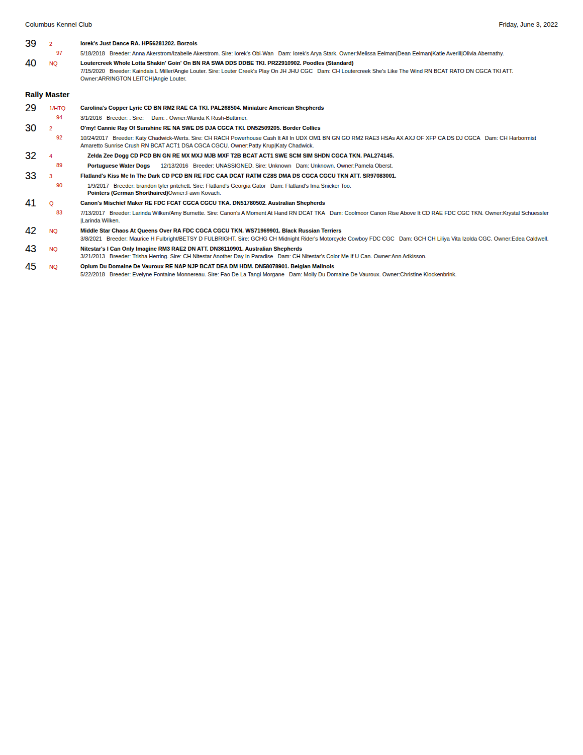Columbus Kennel Club
Friday, June 3, 2022
39
2
Iorek's Just Dance RA. HP56281202. Borzois
97
5/18/2018 Breeder: Anna Akerstrom/Izabelle Akerstrom. Sire: Iorek's Obi-Wan Dam: Iorek's Arya Stark. Owner:Melissa Eelman|Dean Eelman|Katie Averill|Olivia Abernathy.
40
NQ
Loutercreek Whole Lotta Shakin' Goin' On BN RA SWA DDS DDBE TKI. PR22910902. Poodles (Standard)
7/15/2020 Breeder: Kaindais L Miller/Angie Louter. Sire: Louter Creek's Play On JH JHU CGC Dam: CH Loutercreek She's Like The Wind RN BCAT RATO DN CGCA TKI ATT. Owner:ARRINGTON LEITCH|Angie Louter.
Rally Master
29
1/HTQ
Carolina's Copper Lyric CD BN RM2 RAE CA TKI. PAL268504. Miniature American Shepherds
94
3/1/2016 Breeder: . Sire: Dam: . Owner:Wanda K Rush-Buttimer.
30
2
O'my! Cannie Ray Of Sunshine RE NA SWE DS DJA CGCA TKI. DN52509205. Border Collies
92
10/24/2017 Breeder: Katy Chadwick-Werts. Sire: CH RACH Powerhouse Cash It All In UDX OM1 BN GN GO RM2 RAE3 HSAs AX AXJ OF XFP CA DS DJ CGCA Dam: CH Harbormist Amaretto Sunrise Crush RN BCAT ACT1 DSA CGCA CGCU. Owner:Patty Krup|Katy Chadwick.
32
4
Zelda Zee Dogg CD PCD BN GN RE MX MXJ MJB MXF T2B BCAT ACT1 SWE SCM SIM SHDN CGCA TKN. PAL274145.
89
Portuguese Water Dogs 12/13/2016 Breeder: UNASSIGNED. Sire: Unknown Dam: Unknown. Owner:Pamela Oberst.
33
3
Flatland's Kiss Me In The Dark CD PCD BN RE FDC CAA DCAT RATM CZ8S DMA DS CGCA CGCU TKN ATT. SR97083001.
90
1/9/2017 Breeder: brandon tyler pritchett. Sire: Flatland's Georgia Gator Dam: Flatland's Ima Snicker Too.
Pointers (German Shorthaired) Owner:Fawn Kovach.
41
Q
Canon's Mischief Maker RE FDC FCAT CGCA CGCU TKA. DN51780502. Australian Shepherds
83
7/13/2017 Breeder: Larinda Wilken/Amy Burnette. Sire: Canon's A Moment At Hand RN DCAT TKA Dam: Coolmoor Canon Rise Above It CD RAE FDC CGC TKN. Owner:Krystal Schuessler |Larinda Wilken.
42
NQ
Middle Star Chaos At Queens Over RA FDC CGCA CGCU TKN. WS71969901. Black Russian Terriers
3/8/2021 Breeder: Maurice H Fulbright/BETSY D FULBRIGHT. Sire: GCHG CH Midnight Rider's Motorcycle Cowboy FDC CGC Dam: GCH CH Liliya Vita Izolda CGC. Owner:Edea Caldwell.
43
NQ
Nitestar's I Can Only Imagine RM3 RAE2 DN ATT. DN36110901. Australian Shepherds
3/21/2013 Breeder: Trisha Herring. Sire: CH Nitestar Another Day In Paradise Dam: CH Nitestar's Color Me If U Can. Owner:Ann Adkisson.
45
NQ
Opium Du Domaine De Vauroux RE NAP NJP BCAT DEA DM HDM. DN58078901. Belgian Malinois
5/22/2018 Breeder: Evelyne Fontaine Monnereau. Sire: Fao De La Tangi Morgane Dam: Molly Du Domaine De Vauroux. Owner:Christine Klockenbrink.